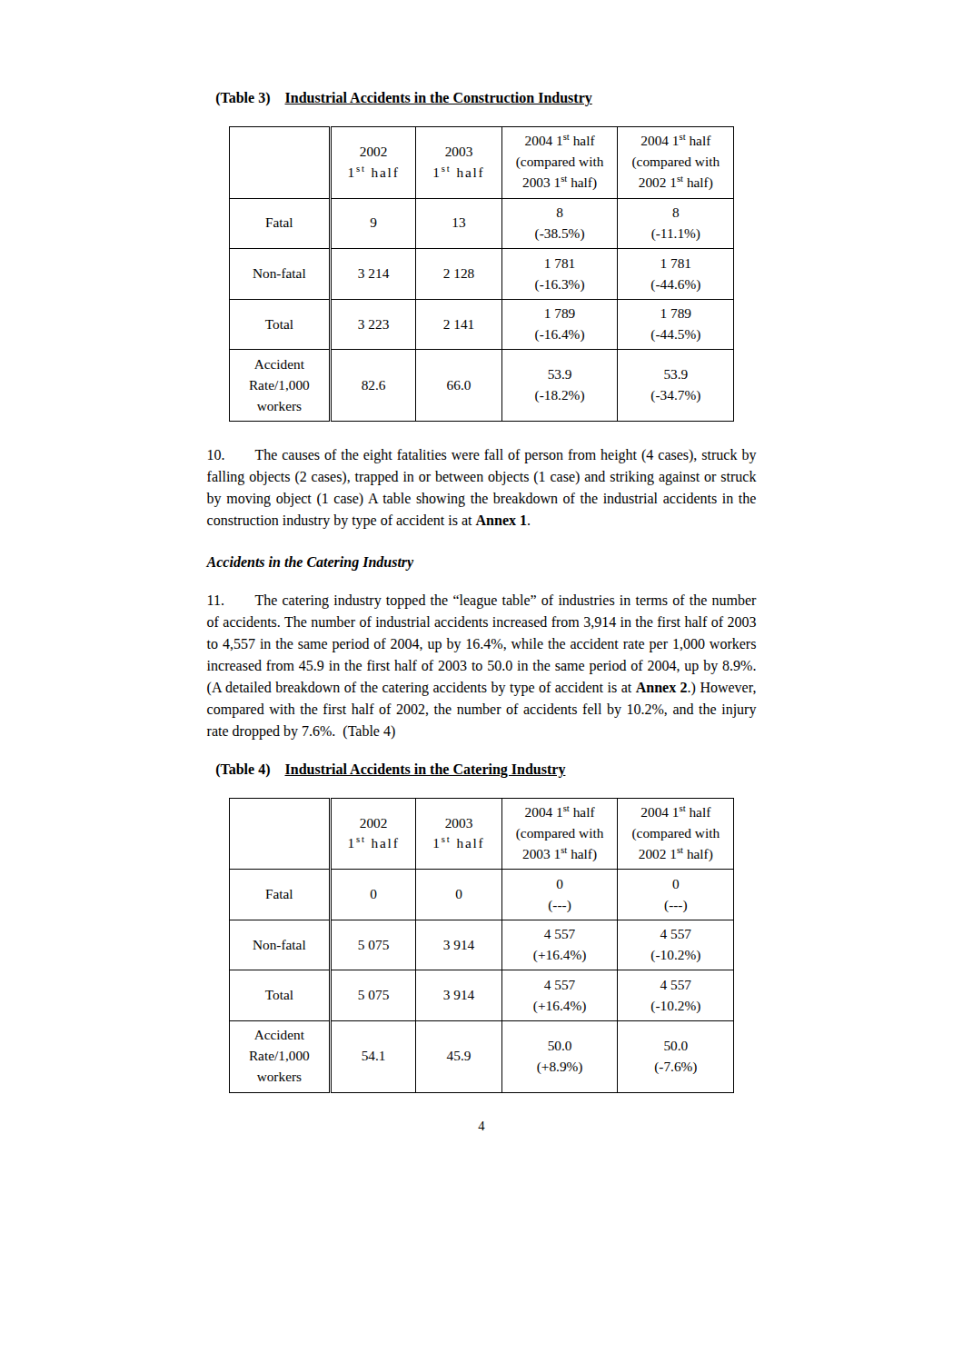(Table 3) Industrial Accidents in the Construction Industry
| | 2002 1 st half | 2003 1 st half | 2004 1 st half (compared with 2003 1 st half) | 2004 1 st half (compared with 2002 1 st half) |
| --- | --- | --- | --- | --- |
| Fatal | 9 | 13 | 8 (-38.5%) | 8 (-11.1%) |
| Non-fatal | 3 214 | 2 128 | 1 781 (-16.3%) | 1 781 (-44.6%) |
| Total | 3 223 | 2 141 | 1 789 (-16.4%) | 1 789 (-44.5%) |
| Accident Rate/1,000 workers | 82.6 | 66.0 | 53.9 (-18.2%) | 53.9 (-34.7%) |
10. The causes of the eight fatalities were fall of person from height (4 cases), struck by falling objects (2 cases), trapped in or between objects (1 case) and striking against or struck by moving object (1 case) A table showing the breakdown of the industrial accidents in the construction industry by type of accident is at Annex 1.
Accidents in the Catering Industry
11. The catering industry topped the “league table” of industries in terms of the number of accidents. The number of industrial accidents increased from 3,914 in the first half of 2003 to 4,557 in the same period of 2004, up by 16.4%, while the accident rate per 1,000 workers increased from 45.9 in the first half of 2003 to 50.0 in the same period of 2004, up by 8.9%. (A detailed breakdown of the catering accidents by type of accident is at Annex 2.) However, compared with the first half of 2002, the number of accidents fell by 10.2%, and the injury rate dropped by 7.6%. (Table 4)
(Table 4) Industrial Accidents in the Catering Industry
| | 2002 1 st half | 2003 1 st half | 2004 1 st half (compared with 2003 1 st half) | 2004 1 st half (compared with 2002 1 st half) |
| --- | --- | --- | --- | --- |
| Fatal | 0 | 0 | 0 (---) | 0 (---) |
| Non-fatal | 5 075 | 3 914 | 4 557 (+16.4%) | 4 557 (-10.2%) |
| Total | 5 075 | 3 914 | 4 557 (+16.4%) | 4 557 (-10.2%) |
| Accident Rate/1,000 workers | 54.1 | 45.9 | 50.0 (+8.9%) | 50.0 (-7.6%) |
4